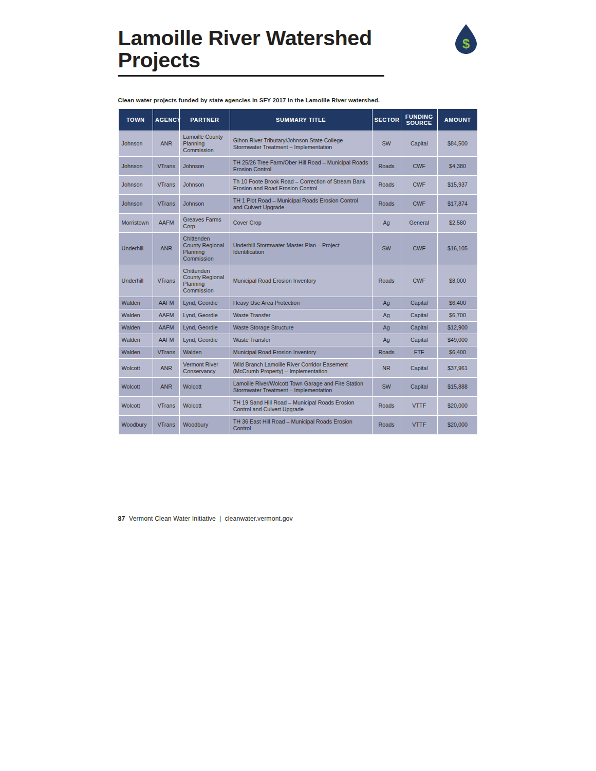Lamoille River Watershed Projects
$
Clean water projects funded by state agencies in SFY 2017 in the Lamoille River watershed.
| TOWN | AGENCY | PARTNER | SUMMARY TITLE | SECTOR | FUNDING SOURCE | AMOUNT |
| --- | --- | --- | --- | --- | --- | --- |
| Johnson | ANR | Lamoille County Planning Commission | Gihon River Tributary/Johnson State College Stormwater Treatment – Implementation | SW | Capital | $84,500 |
| Johnson | VTrans | Johnson | TH 25/26 Tree Farm/Ober Hill Road – Municipal Roads Erosion Control | Roads | CWF | $4,380 |
| Johnson | VTrans | Johnson | Th 10 Foote Brook Road – Correction of Stream Bank Erosion and Road Erosion Control | Roads | CWF | $15,937 |
| Johnson | VTrans | Johnson | TH 1 Plot Road – Municipal Roads Erosion Control and Culvert Upgrade | Roads | CWF | $17,874 |
| Morristown | AAFM | Greaves Farms Corp. | Cover Crop | Ag | General | $2,580 |
| Underhill | ANR | Chittenden County Regional Planning Commission | Underhill Stormwater Master Plan – Project Identification | SW | CWF | $16,105 |
| Underhill | VTrans | Chittenden County Regional Planning Commission | Municipal Road Erosion Inventory | Roads | CWF | $8,000 |
| Walden | AAFM | Lynd, Geordie | Heavy Use Area Protection | Ag | Capital | $6,400 |
| Walden | AAFM | Lynd, Geordie | Waste Transfer | Ag | Capital | $6,700 |
| Walden | AAFM | Lynd, Geordie | Waste Storage Structure | Ag | Capital | $12,900 |
| Walden | AAFM | Lynd, Geordie | Waste Transfer | Ag | Capital | $49,000 |
| Walden | VTrans | Walden | Municipal Road Erosion Inventory | Roads | FTF | $6,400 |
| Wolcott | ANR | Vermont River Conservancy | Wild Branch Lamoille River Corridor Easement (McCrumb Property) – Implementation | NR | Capital | $37,961 |
| Wolcott | ANR | Wolcott | Lamoille River/Wolcott Town Garage and Fire Station Stormwater Treatment – Implementation | SW | Capital | $15,888 |
| Wolcott | VTrans | Wolcott | TH 19 Sand Hill Road – Municipal Roads Erosion Control and Culvert Upgrade | Roads | VTTF | $20,000 |
| Woodbury | VTrans | Woodbury | TH 36 East Hill Road – Municipal Roads Erosion Control | Roads | VTTF | $20,000 |
87 Vermont Clean Water Initiative | cleanwater.vermont.gov